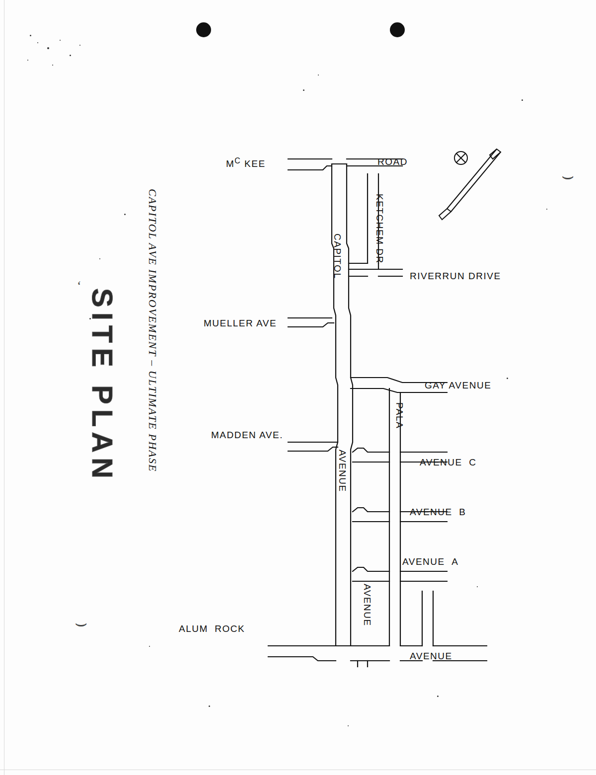⌣
⌣
‘
CAPITOL AVE IMPROVEMENT – ULTIMATE PHASE
SITE PLAN
MC KEE
ROAD
KETCHEM DR
RIVERRUN DRIVE
CAPITOL
AVENUE
MUELLER AVE
GAY AVENUE
PALA
MADDEN AVE.
AVENUE C
AVENUE B
AVENUE A
AVENUE
ALUM ROCK
AVENUE